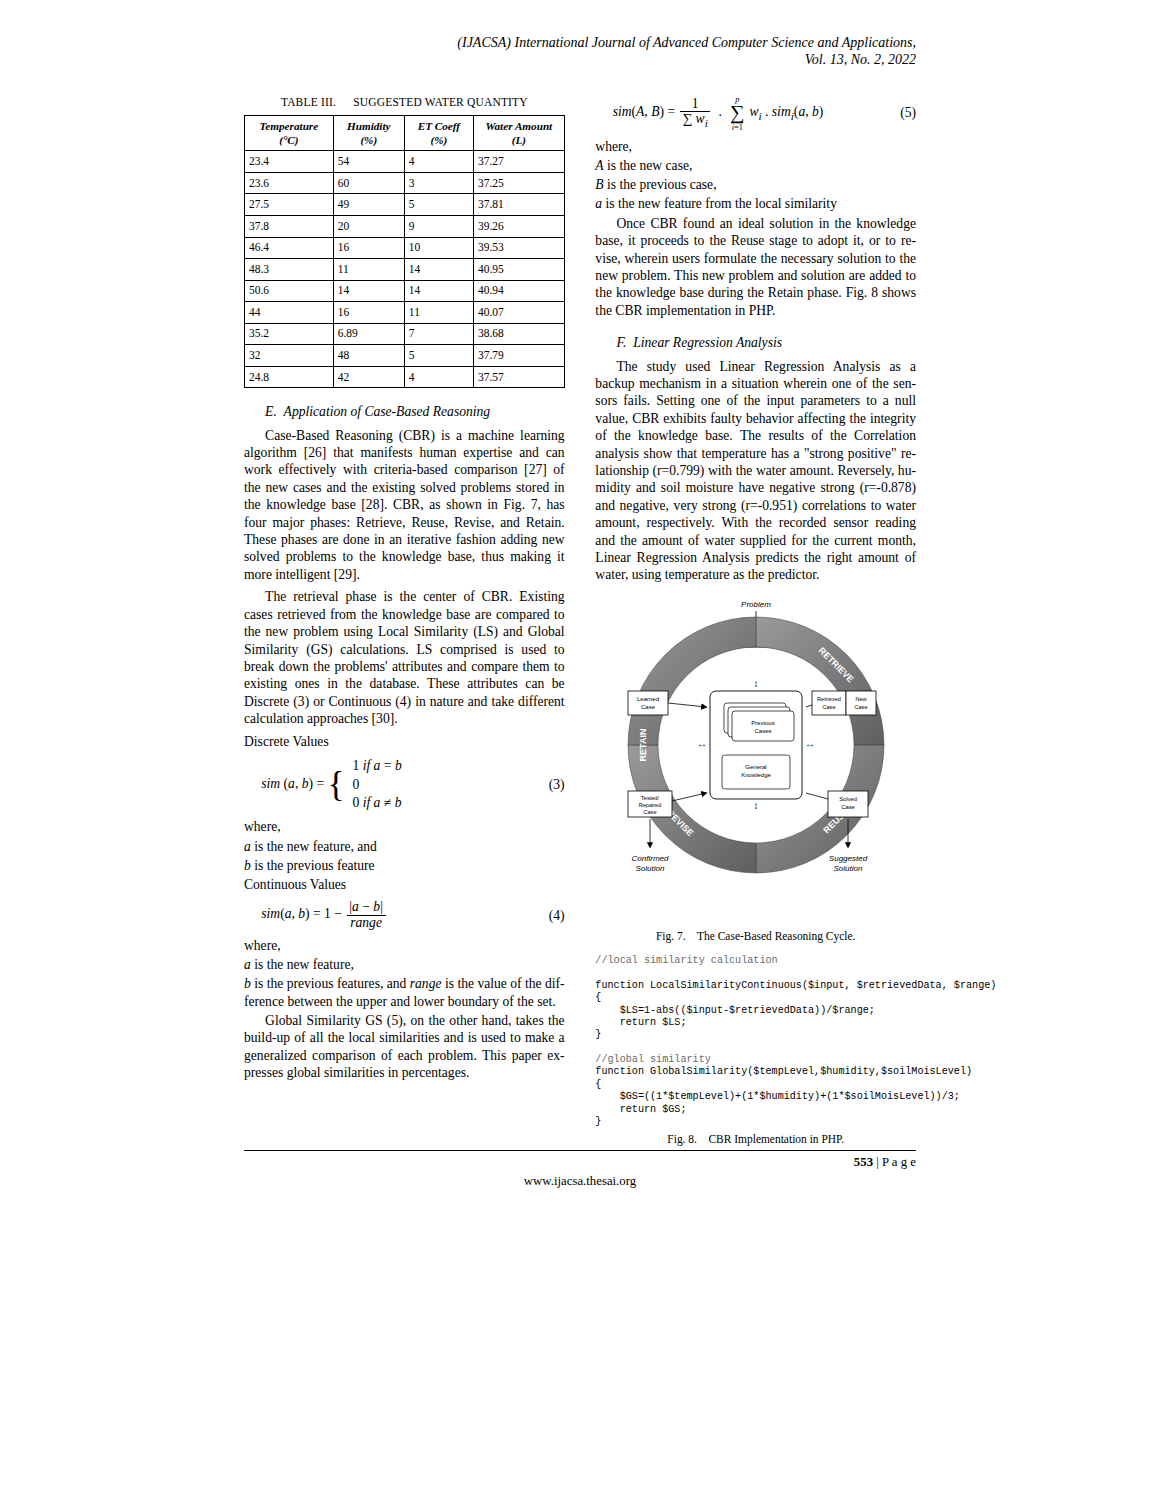(IJACSA) International Journal of Advanced Computer Science and Applications,
Vol. 13, No. 2, 2022
TABLE III. SUGGESTED WATER QUANTITY
| Temperature (°C) | Humidity (%) | ET Coeff (%) | Water Amount (L) |
| --- | --- | --- | --- |
| 23.4 | 54 | 4 | 37.27 |
| 23.6 | 60 | 3 | 37.25 |
| 27.5 | 49 | 5 | 37.81 |
| 37.8 | 20 | 9 | 39.26 |
| 46.4 | 16 | 10 | 39.53 |
| 48.3 | 11 | 14 | 40.95 |
| 50.6 | 14 | 14 | 40.94 |
| 44 | 16 | 11 | 40.07 |
| 35.2 | 6.89 | 7 | 38.68 |
| 32 | 48 | 5 | 37.79 |
| 24.8 | 42 | 4 | 37.57 |
E. Application of Case-Based Reasoning
Case-Based Reasoning (CBR) is a machine learning algorithm [26] that manifests human expertise and can work effectively with criteria-based comparison [27] of the new cases and the existing solved problems stored in the knowledge base [28]. CBR, as shown in Fig. 7, has four major phases: Retrieve, Reuse, Revise, and Retain. These phases are done in an iterative fashion adding new solved problems to the knowledge base, thus making it more intelligent [29].
The retrieval phase is the center of CBR. Existing cases retrieved from the knowledge base are compared to the new problem using Local Similarity (LS) and Global Similarity (GS) calculations. LS comprised is used to break down the problems' attributes and compare them to existing ones in the database. These attributes can be Discrete (3) or Continuous (4) in nature and take different calculation approaches [30].
Discrete Values
sim (a, b) = { 1 if a = b 0 0 if a ≠ b
(3)
where,
a is the new feature, and
b is the previous feature
Continuous Values
sim(a, b) = 1 − |a − b|range
(4)
where,
a is the new feature,
b is the previous features, and range is the value of the difference between the upper and lower boundary of the set.
Global Similarity GS (5), on the other hand, takes the build-up of all the local similarities and is used to make a generalized comparison of each problem. This paper expresses global similarities in percentages.
sim(A, B) = 1∑ wi . p∑i=1 wi . simi(a, b)
(5)
where,
A is the new case,
B is the previous case,
a is the new feature from the local similarity
Once CBR found an ideal solution in the knowledge base, it proceeds to the Reuse stage to adopt it, or to revise, wherein users formulate the necessary solution to the new problem. This new problem and solution are added to the knowledge base during the Retain phase. Fig. 8 shows the CBR implementation in PHP.
F. Linear Regression Analysis
The study used Linear Regression Analysis as a backup mechanism in a situation wherein one of the sensors fails. Setting one of the input parameters to a null value, CBR exhibits faulty behavior affecting the integrity of the knowledge base. The results of the Correlation analysis show that temperature has a "strong positive" relationship (r=0.799) with the water amount. Reversely, humidity and soil moisture have negative strong (r=-0.878) and negative, very strong (r=-0.951) correlations to water amount, respectively. With the recorded sensor reading and the amount of water supplied for the current month, Linear Regression Analysis predicts the right amount of water, using temperature as the predictor.
Problem New Case RETRIEVE REUSE REVISE RETAIN Previous Cases General Knowledge Learned Case Retrieved Case New Case Tested/ Repaired Case Solved Case ↔ ↔ ↕ ↕ Confirmed Solution Suggested Solution
Fig. 7. The Case-Based Reasoning Cycle.
//local similarity calculation function LocalSimilarityContinuous($input, $retrievedData, $range) { $LS=1-abs(($input-$retrievedData))/$range; return $LS; } //global similarity function GlobalSimilarity($tempLevel,$humidity,$soilMoisLevel) { $GS=((1*$tempLevel)+(1*$humidity)+(1*$soilMoisLevel))/3; return $GS; }
Fig. 8. CBR Implementation in PHP.
553 | P a g e
www.ijacsa.thesai.org